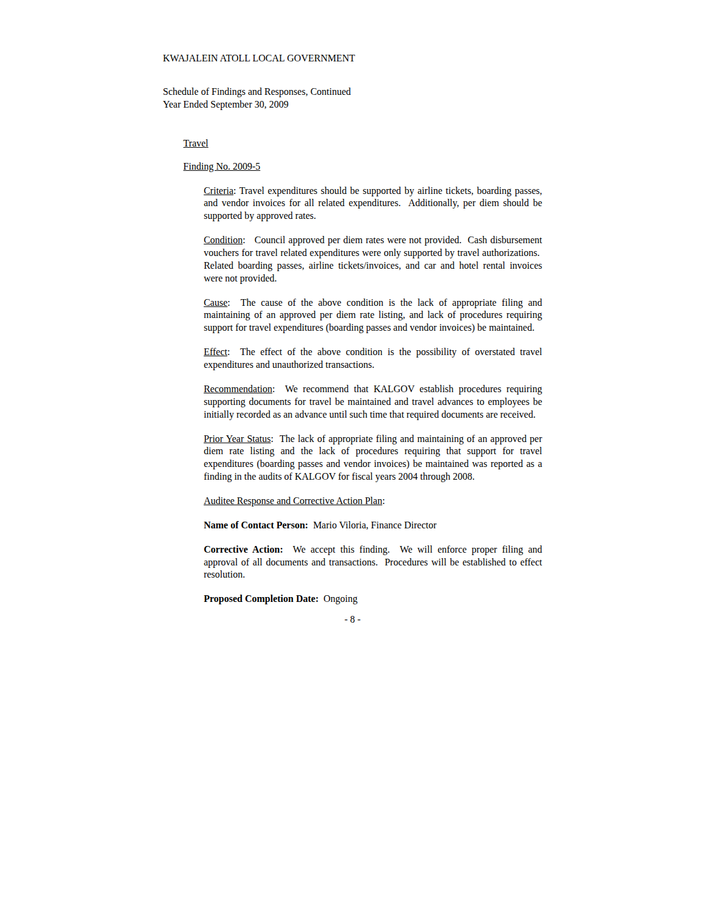KWAJALEIN ATOLL LOCAL GOVERNMENT
Schedule of Findings and Responses, Continued
Year Ended September 30, 2009
Travel
Finding No. 2009-5
Criteria: Travel expenditures should be supported by airline tickets, boarding passes, and vendor invoices for all related expenditures. Additionally, per diem should be supported by approved rates.
Condition: Council approved per diem rates were not provided. Cash disbursement vouchers for travel related expenditures were only supported by travel authorizations. Related boarding passes, airline tickets/invoices, and car and hotel rental invoices were not provided.
Cause: The cause of the above condition is the lack of appropriate filing and maintaining of an approved per diem rate listing, and lack of procedures requiring support for travel expenditures (boarding passes and vendor invoices) be maintained.
Effect: The effect of the above condition is the possibility of overstated travel expenditures and unauthorized transactions.
Recommendation: We recommend that KALGOV establish procedures requiring supporting documents for travel be maintained and travel advances to employees be initially recorded as an advance until such time that required documents are received.
Prior Year Status: The lack of appropriate filing and maintaining of an approved per diem rate listing and the lack of procedures requiring that support for travel expenditures (boarding passes and vendor invoices) be maintained was reported as a finding in the audits of KALGOV for fiscal years 2004 through 2008.
Auditee Response and Corrective Action Plan:
Name of Contact Person: Mario Viloria, Finance Director
Corrective Action: We accept this finding. We will enforce proper filing and approval of all documents and transactions. Procedures will be established to effect resolution.
Proposed Completion Date: Ongoing
- 8 -